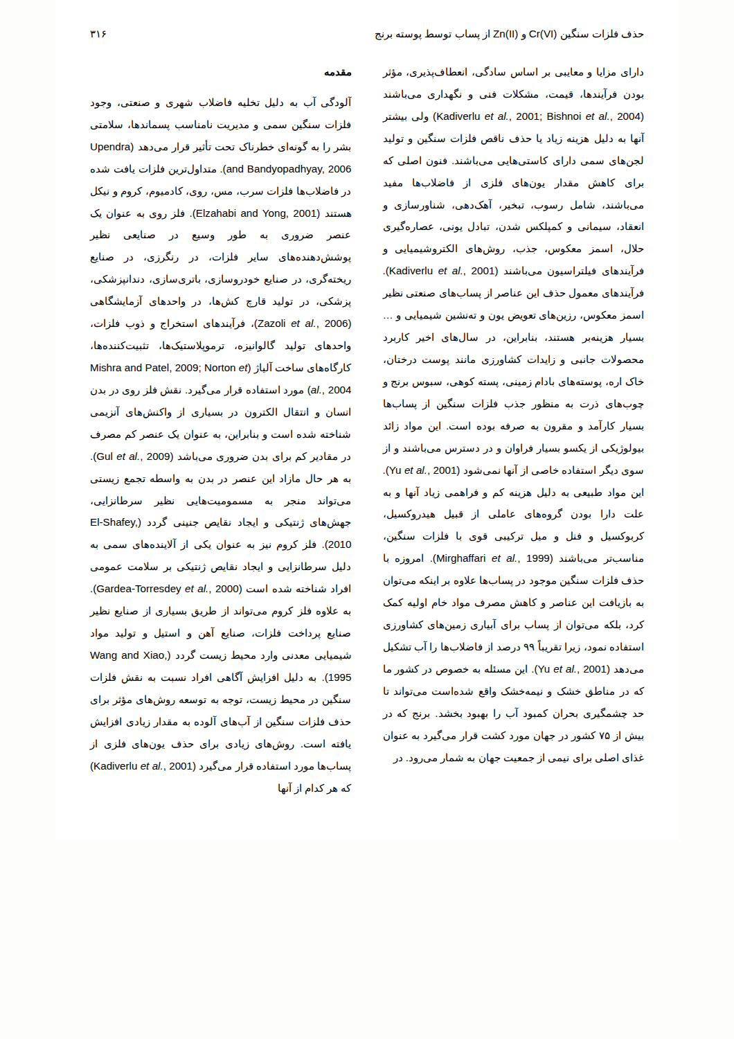حذف فلزات سنگین Cr(VI) و Zn(II) از پساب توسط پوسته برنج ۳۱۶
دارای مزایا و معایبی بر اساس سادگی، انعطاف‌پذیری، مؤثر بودن فرآیندها، قیمت، مشکلات فنی و نگهداری می‌باشند (Kadiverlu et al., 2001; Bishnoi et al., 2004) ولی بیشتر آنها به دلیل هزینه زیاد یا حذف ناقص فلزات سنگین و تولید لجن‌های سمی دارای کاستی‌هایی می‌باشند. فنون اصلی که برای کاهش مقدار یون‌های فلزی از فاضلاب‌ها مفید می‌باشند، شامل رسوب، تبخیر، آهک‌دهی، شناورسازی و انعقاد، سیمانی و کمپلکس شدن، تبادل یونی، عصاره‌گیری حلال، اسمز معکوس، جذب، روش‌های الکتروشیمیایی و فرآیندهای فیلتراسیون می‌باشند (Kadiverlu et al., 2001). فرآیندهای معمول حذف این عناصر از پساب‌های صنعتی نظیر اسمز معکوس، رزین‌های تعویض یون و ته‌نشین شیمیایی و … بسیار هزینه‌بر هستند، بنابراین، در سال‌های اخیر کاربرد محصولات جانبی و زایدات کشاورزی مانند پوست درختان، خاک اره، پوسته‌های بادام زمینی، پسته کوهی، سبوس برنج و چوب‌های ذرت به منظور جذب فلزات سنگین از پساب‌ها بسیار کارآمد و مقرون به صرفه بوده است. این مواد زائد بیولوژیکی از یکسو بسیار فراوان و در دسترس می‌باشند و از سوی دیگر استفاده خاصی از آنها نمی‌شود (Yu et al., 2001). این مواد طبیعی به دلیل هزینه کم و فراهمی زیاد آنها و به علت دارا بودن گروه‌های عاملی از قبیل هیدروکسیل، کربوکسیل و فنل و میل ترکیبی قوی با فلزات سنگین، مناسب‌تر می‌باشند (Mirghaffari et al., 1999). امروزه با حذف فلزات سنگین موجود در پساب‌ها علاوه بر اینکه می‌توان به بازیافت این عناصر و کاهش مصرف مواد خام اولیه کمک کرد، بلکه می‌توان از پساب برای آبیاری زمین‌های کشاورزی استفاده نمود، زیرا تقریباً ۹۹ درصد از فاضلاب‌ها را آب تشکیل می‌دهد (Yu et al., 2001). این مسئله به خصوص در کشور ما که در مناطق خشک و نیمه‌خشک واقع شده‌است می‌تواند تا حد چشمگیری بحران کمبود آب را بهبود بخشد. برنج که در بیش از ۷۵ کشور در جهان مورد کشت قرار می‌گیرد به عنوان غذای اصلی برای نیمی از جمعیت جهان به شمار می‌رود. در
مقدمه
آلودگی آب به دلیل تخلیه فاضلاب شهری و صنعتی، وجود فلزات سنگین سمی و مدیریت نامناسب پسماندها، سلامتی بشر را به گونه‌ای خطرناک تحت تأثیر قرار می‌دهد (Upendra and Bandyopadhyay, 2006). متداول‌ترین فلزات یافت شده در فاضلاب‌ها فلزات سرب، مس، روی، کادمیوم، کروم و نیکل هستند (Elzahabi and Yong, 2001). فلز روی به عنوان یک عنصر ضروری به طور وسیع در صنایعی نظیر پوشش‌دهنده‌های سایر فلزات، در رنگرزی، در صنایع ریخته‌گری، در صنایع خودروسازی، باتری‌سازی، دندانپزشکی، پزشکی، در تولید قارچ کش‌ها، در واحدهای آزمایشگاهی (Zazoli et al., 2006)، فرآیندهای استخراج و ذوب فلزات، واحدهای تولید گالوانیزه، ترموپلاستیک‌ها، تثبیت‌کننده‌ها، کارگاه‌های ساخت آلیاژ (Mishra and Patel, 2009; Norton et al., 2004) مورد استفاده قرار می‌گیرد. نقش فلز روی در بدن انسان و انتقال الکترون در بسیاری از واکنش‌های آنزیمی شناخته شده است و بنابراین، به عنوان یک عنصر کم مصرف در مقادیر کم برای بدن ضروری می‌باشد (Gul et al., 2009). به هر حال مازاد این عنصر در بدن به واسطه تجمع زیستی می‌تواند منجر به مسمومیت‌هایی نظیر سرطانزایی، جهش‌های ژنتیکی و ایجاد نقایص جنینی گردد (El-Shafey, 2010). فلز کروم نیز به عنوان یکی از آلاینده‌های سمی به دلیل سرطانزایی و ایجاد نقایص ژنتیکی بر سلامت عمومی افراد شناخته شده است (Gardea-Torresdey et al., 2000). به علاوه فلز کروم می‌تواند از طریق بسیاری از صنایع نظیر صنایع پرداخت فلزات، صنایع آهن و استیل و تولید مواد شیمیایی معدنی وارد محیط زیست گردد (Wang and Xiao, 1995). به دلیل افزایش آگاهی افراد نسبت به نقش فلزات سنگین در محیط زیست، توجه به توسعه روش‌های مؤثر برای حذف فلزات سنگین از آب‌های آلوده به مقدار زیادی افزایش یافته است. روش‌های زیادی برای حذف یون‌های فلزی از پساب‌ها مورد استفاده قرار می‌گیرد (Kadiverlu et al., 2001) که هر کدام از آنها